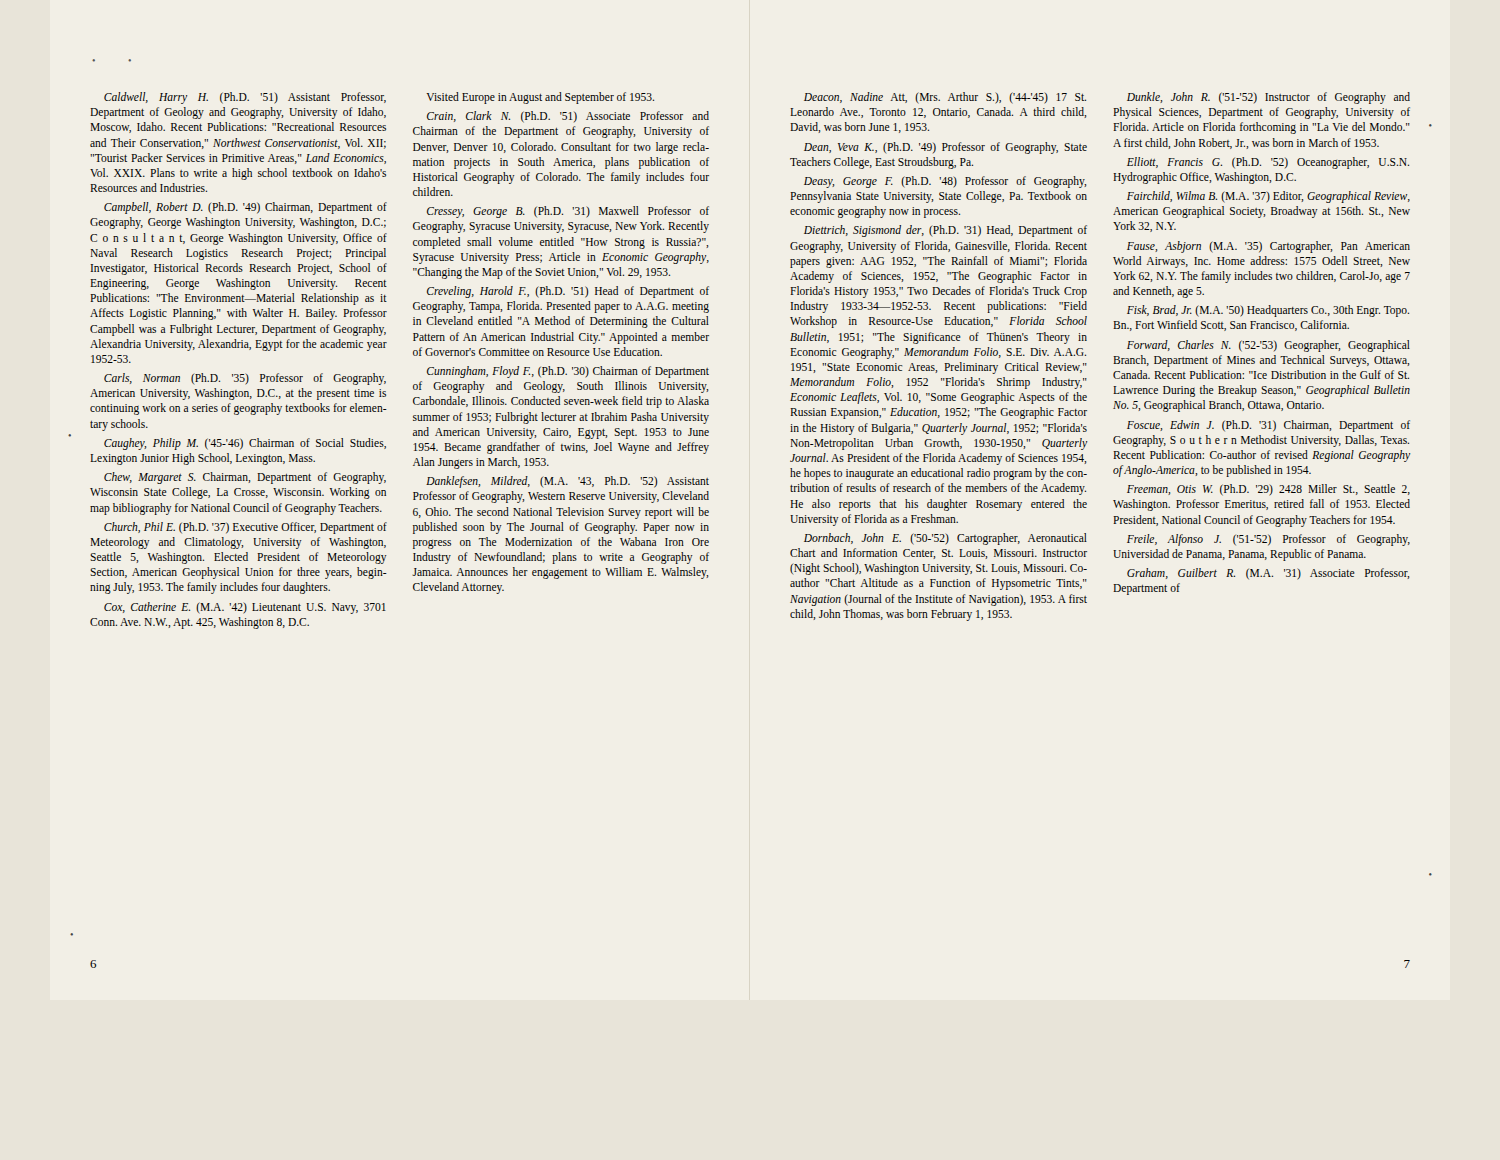• •
Caldwell, Harry H. (Ph.D. '51) Assistant Professor, Department of Geology and Geography, University of Idaho, Moscow, Idaho. Recent Publications: "Recreational Resources and Their Conservation," Northwest Conservationist, Vol. XII; "Tourist Packer Services in Primitive Areas," Land Economics, Vol. XXIX. Plans to write a high school textbook on Idaho's Resources and Industries.
Campbell, Robert D. (Ph.D. '49) Chairman, Department of Geography, George Washington University, Washington, D.C.; C o n s u l t a n t, George Washington University, Office of Naval Research Logistics Research Project; Principal Investigator, Historical Records Research Project, School of Engineering, George Washington University. Recent Publications: "The Environment—Material Relationship as it Affects Logistic Planning," with Walter H. Bailey. Professor Campbell was a Fulbright Lecturer, Department of Geography, Alexandria University, Alexandria, Egypt for the academic year 1952-53.
Carls, Norman (Ph.D. '35) Professor of Geography, American University, Washington, D.C., at the present time is continuing work on a series of geography textbooks for elementary schools.
Caughey, Philip M. ('45-'46) Chairman of Social Studies, Lexington Junior High School, Lexington, Mass.
Chew, Margaret S. Chairman, Department of Geography, Wisconsin State College, La Crosse, Wisconsin. Working on map bibliography for National Council of Geography Teachers.
Church, Phil E. (Ph.D. '37) Executive Officer, Department of Meteorology and Climatology, University of Washington, Seattle 5, Washington. Elected President of Meteorology Section, American Geophysical Union for three years, beginning July, 1953. The family includes four daughters.
Cox, Catherine E. (M.A. '42) Lieutenant U.S. Navy, 3701 Conn. Ave. N.W., Apt. 425, Washington 8, D.C.
Visited Europe in August and September of 1953.
Crain, Clark N. (Ph.D. '51) Associate Professor and Chairman of the Department of Geography, University of Denver, Denver 10, Colorado. Consultant for two large reclamation projects in South America, plans publication of Historical Geography of Colorado. The family includes four children.
Cressey, George B. (Ph.D. '31) Maxwell Professor of Geography, Syracuse University, Syracuse, New York. Recently completed small volume entitled "How Strong is Russia?", Syracuse University Press; Article in Economic Geography, "Changing the Map of the Soviet Union," Vol. 29, 1953.
Creveling, Harold F., (Ph.D. '51) Head of Department of Geography, Tampa, Florida. Presented paper to A.A.G. meeting in Cleveland entitled "A Method of Determining the Cultural Pattern of An American Industrial City." Appointed a member of Governor's Committee on Resource Use Education.
Cunningham, Floyd F., (Ph.D. '30) Chairman of Department of Geography and Geology, South Illinois University, Carbondale, Illinois. Conducted seven-week field trip to Alaska summer of 1953; Fulbright lecturer at Ibrahim Pasha University and American University, Cairo, Egypt, Sept. 1953 to June 1954. Became grandfather of twins, Joel Wayne and Jeffrey Alan Jungers in March, 1953.
Danklefsen, Mildred, (M.A. '43, Ph.D. '52) Assistant Professor of Geography, Western Reserve University, Cleveland 6, Ohio. The second National Television Survey report will be published soon by The Journal of Geography. Paper now in progress on The Modernization of the Wabana Iron Ore Industry of Newfoundland; plans to write a Geography of Jamaica. Announces her engagement to William E. Walmsley, Cleveland Attorney.
6 • •
Deacon, Nadine Att, (Mrs. Arthur S.), ('44-'45) 17 St. Leonardo Ave., Toronto 12, Ontario, Canada. A third child, David, was born June 1, 1953.
Dean, Veva K., (Ph.D. '49) Professor of Geography, State Teachers College, East Stroudsburg, Pa.
Deasy, George F. (Ph.D. '48) Professor of Geography, Pennsylvania State University, State College, Pa. Textbook on economic geography now in process.
Diettrich, Sigismond der, (Ph.D. '31) Head, Department of Geography, University of Florida, Gainesville, Florida. Recent papers given: AAG 1952, "The Rainfall of Miami"; Florida Academy of Sciences, 1952, "The Geographic Factor in Florida's History 1953," Two Decades of Florida's Truck Crop Industry 1933-34—1952-53. Recent publications: "Field Workshop in Resource-Use Education," Florida School Bulletin, 1951; "The Significance of Thünen's Theory in Economic Geography," Memorandum Folio, S.E. Div. A.A.G. 1951, "State Economic Areas, Preliminary Critical Review," Memorandum Folio, 1952 "Florida's Shrimp Industry," Economic Leaflets, Vol. 10, "Some Geographic Aspects of the Russian Expansion," Education, 1952; "The Geographic Factor in the History of Bulgaria," Quarterly Journal, 1952; "Florida's Non-Metropolitan Urban Growth, 1930-1950," Quarterly Journal. As President of the Florida Academy of Sciences 1954, he hopes to inaugurate an educational radio program by the contribution of results of research of the members of the Academy. He also reports that his daughter Rosemary entered the University of Florida as a Freshman.
Dornbach, John E. ('50-'52) Cartographer, Aeronautical Chart and Information Center, St. Louis, Missouri. Instructor (Night School), Washington University, St. Louis, Missouri. Co-author "Chart Altitude as a Function of Hypsometric Tints," Navigation (Journal of the Institute of Navigation), 1953. A first child, John Thomas, was born February 1, 1953.
Dunkle, John R. ('51-'52) Instructor of Geography and Physical Sciences, Department of Geography, University of Florida. Article on Florida forthcoming in "La Vie del Mondo." A first child, John Robert, Jr., was born in March of 1953.
Elliott, Francis G. (Ph.D. '52) Oceanographer, U.S.N. Hydrographic Office, Washington, D.C.
Fairchild, Wilma B. (M.A. '37) Editor, Geographical Review, American Geographical Society, Broadway at 156th. St., New York 32, N.Y.
Fause, Asbjorn (M.A. '35) Cartographer, Pan American World Airways, Inc. Home address: 1575 Odell Street, New York 62, N.Y. The family includes two children, Carol-Jo, age 7 and Kenneth, age 5.
Fisk, Brad, Jr. (M.A. '50) Headquarters Co., 30th Engr. Topo. Bn., Fort Winfield Scott, San Francisco, California.
Forward, Charles N. ('52-'53) Geographer, Geographical Branch, Department of Mines and Technical Surveys, Ottawa, Canada. Recent Publication: "Ice Distribution in the Gulf of St. Lawrence During the Breakup Season," Geographical Bulletin No. 5, Geographical Branch, Ottawa, Ontario.
Foscue, Edwin J. (Ph.D. '31) Chairman, Department of Geography, S o u t h e r n Methodist University, Dallas, Texas. Recent Publication: Co-author of revised Regional Geography of Anglo-America, to be published in 1954.
Freeman, Otis W. (Ph.D. '29) 2428 Miller St., Seattle 2, Washington. Professor Emeritus, retired fall of 1953. Elected President, National Council of Geography Teachers for 1954.
Freile, Alfonso J. ('51-'52) Professor of Geography, Universidad de Panama, Panama, Republic of Panama.
Graham, Guilbert R. (M.A. '31) Associate Professor, Department of
7 • •